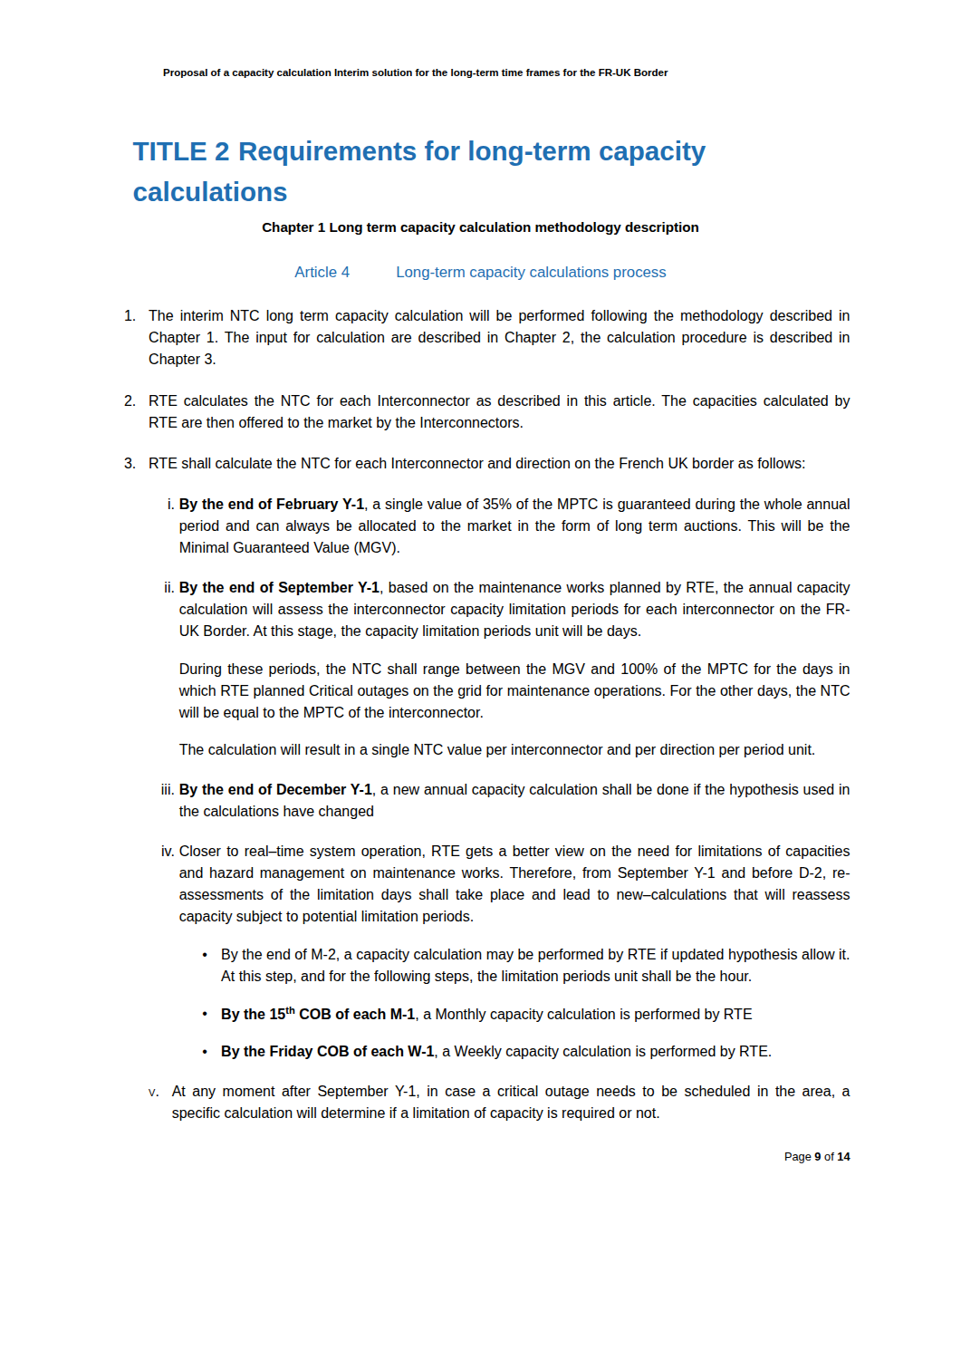Proposal of a capacity calculation Interim solution for the long-term time frames for the FR-UK Border
TITLE 2 Requirements for long-term capacity calculations
Chapter 1 Long term capacity calculation methodology description
Article 4 Long-term capacity calculations process
The interim NTC long term capacity calculation will be performed following the methodology described in Chapter 1. The input for calculation are described in Chapter 2, the calculation procedure is described in Chapter 3.
RTE calculates the NTC for each Interconnector as described in this article. The capacities calculated by RTE are then offered to the market by the Interconnectors.
RTE shall calculate the NTC for each Interconnector and direction on the French UK border as follows:
By the end of February Y-1, a single value of 35% of the MPTC is guaranteed during the whole annual period and can always be allocated to the market in the form of long term auctions. This will be the Minimal Guaranteed Value (MGV).
By the end of September Y-1, based on the maintenance works planned by RTE, the annual capacity calculation will assess the interconnector capacity limitation periods for each interconnector on the FR-UK Border. At this stage, the capacity limitation periods unit will be days.
During these periods, the NTC shall range between the MGV and 100% of the MPTC for the days in which RTE planned Critical outages on the grid for maintenance operations. For the other days, the NTC will be equal to the MPTC of the interconnector.
The calculation will result in a single NTC value per interconnector and per direction per period unit.
By the end of December Y-1, a new annual capacity calculation shall be done if the hypothesis used in the calculations have changed
Closer to real–time system operation, RTE gets a better view on the need for limitations of capacities and hazard management on maintenance works. Therefore, from September Y-1 and before D-2, re-assessments of the limitation days shall take place and lead to new–calculations that will reassess capacity subject to potential limitation periods.
By the end of M-2, a capacity calculation may be performed by RTE if updated hypothesis allow it. At this step, and for the following steps, the limitation periods unit shall be the hour.
By the 15th COB of each M-1, a Monthly capacity calculation is performed by RTE
By the Friday COB of each W-1, a Weekly capacity calculation is performed by RTE.
v. At any moment after September Y-1, in case a critical outage needs to be scheduled in the area, a specific calculation will determine if a limitation of capacity is required or not.
Page 9 of 14